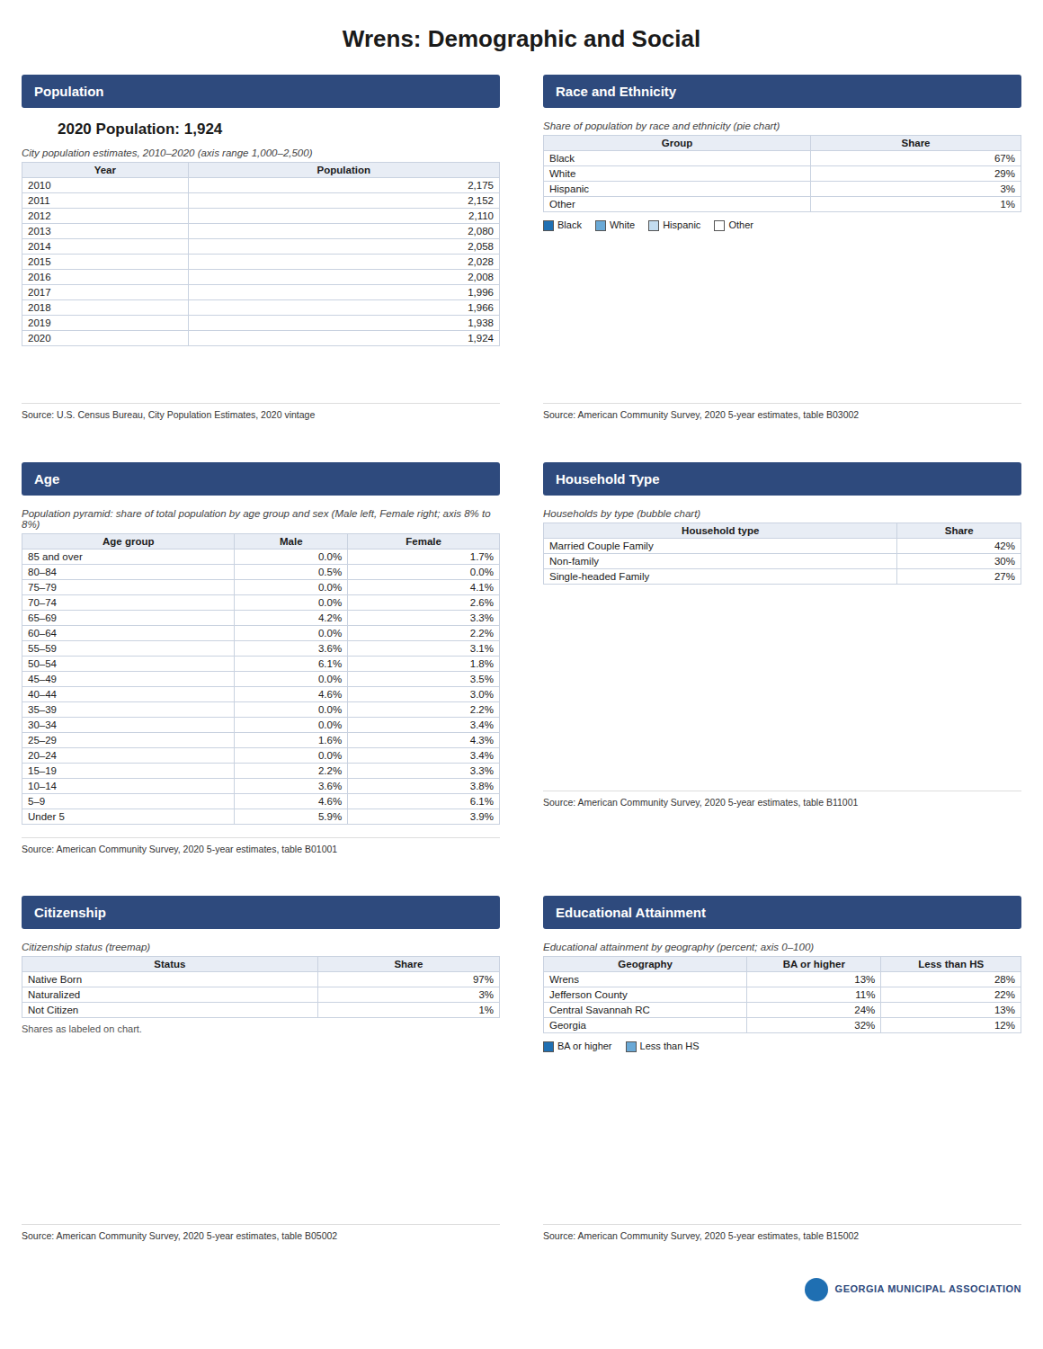Wrens: Demographic and Social
Population
2020 Population: 1,924
City population estimates, 2010–2020 (axis range 1,000–2,500)
| Year | Population |
| --- | --- |
| 2010 | 2,175 |
| 2011 | 2,152 |
| 2012 | 2,110 |
| 2013 | 2,080 |
| 2014 | 2,058 |
| 2015 | 2,028 |
| 2016 | 2,008 |
| 2017 | 1,996 |
| 2018 | 1,966 |
| 2019 | 1,938 |
| 2020 | 1,924 |
Source: U.S. Census Bureau, City Population Estimates, 2020 vintage
Race and Ethnicity
Share of population by race and ethnicity (pie chart)
| Group | Share |
| --- | --- |
| Black | 67% |
| White | 29% |
| Hispanic | 3% |
| Other | 1% |
Black White Hispanic Other
Source: American Community Survey, 2020 5-year estimates, table B03002
Age
Population pyramid: share of total population by age group and sex (Male left, Female right; axis 8% to 8%)
| Age group | Male | Female |
| --- | --- | --- |
| 85 and over | 0.0% | 1.7% |
| 80–84 | 0.5% | 0.0% |
| 75–79 | 0.0% | 4.1% |
| 70–74 | 0.0% | 2.6% |
| 65–69 | 4.2% | 3.3% |
| 60–64 | 0.0% | 2.2% |
| 55–59 | 3.6% | 3.1% |
| 50–54 | 6.1% | 1.8% |
| 45–49 | 0.0% | 3.5% |
| 40–44 | 4.6% | 3.0% |
| 35–39 | 0.0% | 2.2% |
| 30–34 | 0.0% | 3.4% |
| 25–29 | 1.6% | 4.3% |
| 20–24 | 0.0% | 3.4% |
| 15–19 | 2.2% | 3.3% |
| 10–14 | 3.6% | 3.8% |
| 5–9 | 4.6% | 6.1% |
| Under 5 | 5.9% | 3.9% |
Source: American Community Survey, 2020 5-year estimates, table B01001
Household Type
Households by type (bubble chart)
| Household type | Share |
| --- | --- |
| Married Couple Family | 42% |
| Non-family | 30% |
| Single-headed Family | 27% |
Source: American Community Survey, 2020 5-year estimates, table B11001
Citizenship
Citizenship status (treemap)
| Status | Share |
| --- | --- |
| Native Born | 97% |
| Naturalized | 3% |
| Not Citizen | 1% |
Shares as labeled on chart.
Source: American Community Survey, 2020 5-year estimates, table B05002
Educational Attainment
Educational attainment by geography (percent; axis 0–100)
| Geography | BA or higher | Less than HS |
| --- | --- | --- |
| Wrens | 13% | 28% |
| Jefferson County | 11% | 22% |
| Central Savannah RC | 24% | 13% |
| Georgia | 32% | 12% |
BA or higher Less than HS
Source: American Community Survey, 2020 5-year estimates, table B15002
GEORGIA MUNICIPAL ASSOCIATION